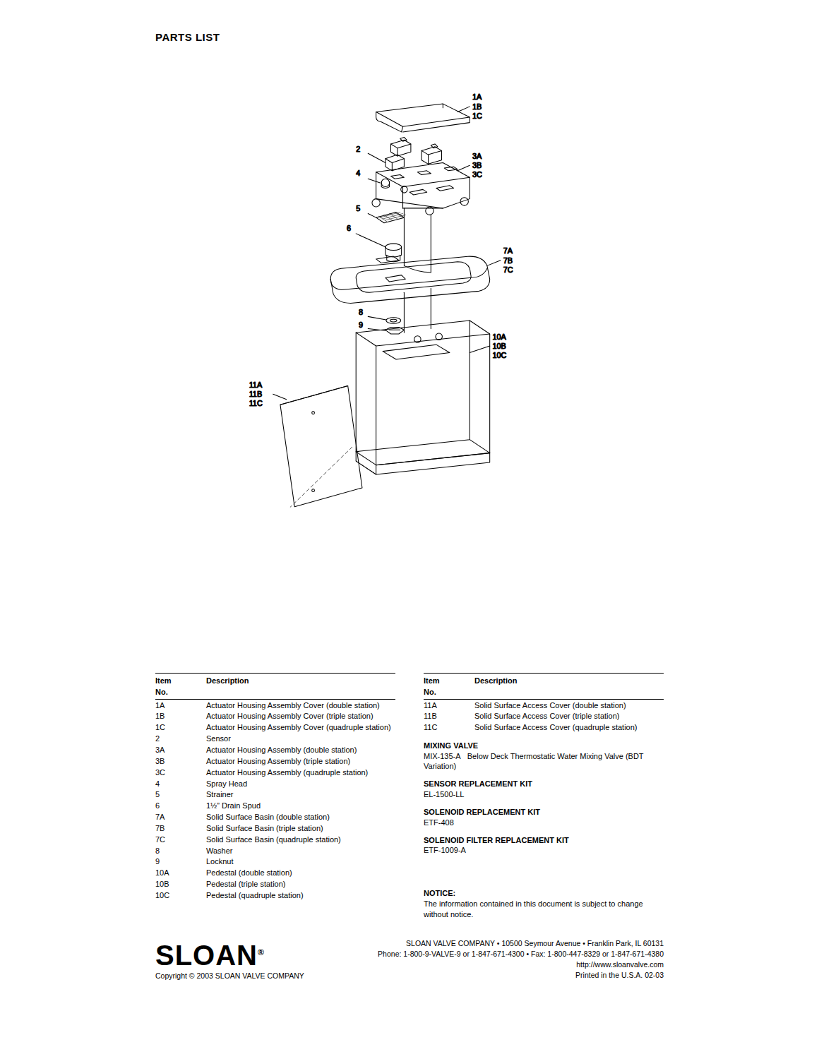PARTS LIST
===== 1A/1B/1C Cover (top plate) ===== 1A 1B 1C 2 4 3A 3B 3C 5 6 7A 7B 7C 8 9 10A 10B 10C 11A 11B 11C
| Item | Description |
| --- | --- |
| No. | |
| 1A | Actuator Housing Assembly Cover (double station) |
| 1B | Actuator Housing Assembly Cover (triple station) |
| 1C | Actuator Housing Assembly Cover (quadruple station) |
| 2 | Sensor |
| 3A | Actuator Housing Assembly (double station) |
| 3B | Actuator Housing Assembly (triple station) |
| 3C | Actuator Housing Assembly (quadruple station) |
| 4 | Spray Head |
| 5 | Strainer |
| 6 | 1½” Drain Spud |
| 7A | Solid Surface Basin (double station) |
| 7B | Solid Surface Basin (triple station) |
| 7C | Solid Surface Basin (quadruple station) |
| 8 | Washer |
| 9 | Locknut |
| 10A | Pedestal (double station) |
| 10B | Pedestal (triple station) |
| 10C | Pedestal (quadruple station) |
| Item | Description |
| --- | --- |
| No. | |
| 11A | Solid Surface Access Cover (double station) |
| 11B | Solid Surface Access Cover (triple station) |
| 11C | Solid Surface Access Cover (quadruple station) |
MIXING VALVE
MIX-135-A Below Deck Thermostatic Water Mixing Valve (BDT Variation)
SENSOR REPLACEMENT KIT
EL-1500-LL
SOLENOID REPLACEMENT KIT
ETF-408
SOLENOID FILTER REPLACEMENT KIT
ETF-1009-A
NOTICE:
The information contained in this document is subject to change without notice.
SLOAN®
Copyright © 2003 SLOAN VALVE COMPANY
SLOAN VALVE COMPANY • 10500 Seymour Avenue • Franklin Park, IL 60131
Phone: 1-800-9-VALVE-9 or 1-847-671-4300 • Fax: 1-800-447-8329 or 1-847-671-4380
http://www.sloanvalve.com
Printed in the U.S.A. 02-03